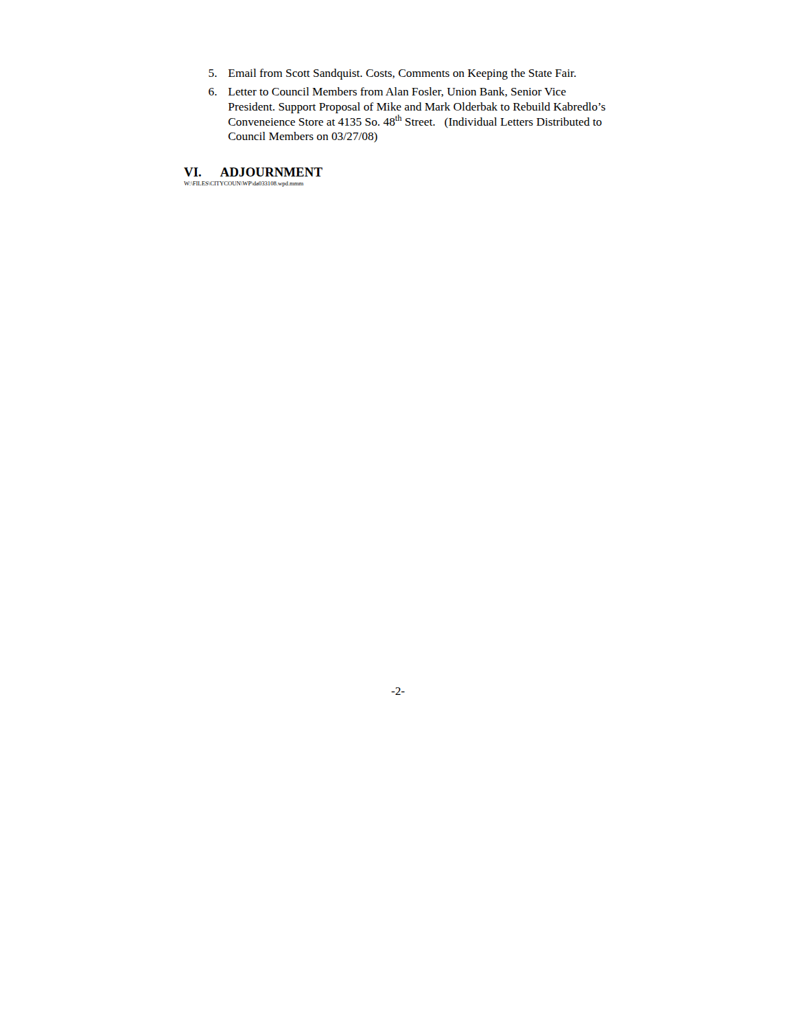Email from Scott Sandquist. Costs, Comments on Keeping the State Fair.
Letter to Council Members from Alan Fosler, Union Bank, Senior Vice President. Support Proposal of Mike and Mark Olderbak to Rebuild Kabredlo’s Conveneience Store at 4135 So. 48th Street. (Individual Letters Distributed to Council Members on 03/27/08)
VI. ADJOURNMENT
W:\FILES\CITYCOUN\WP\da033108.wpd.mmm
-2-